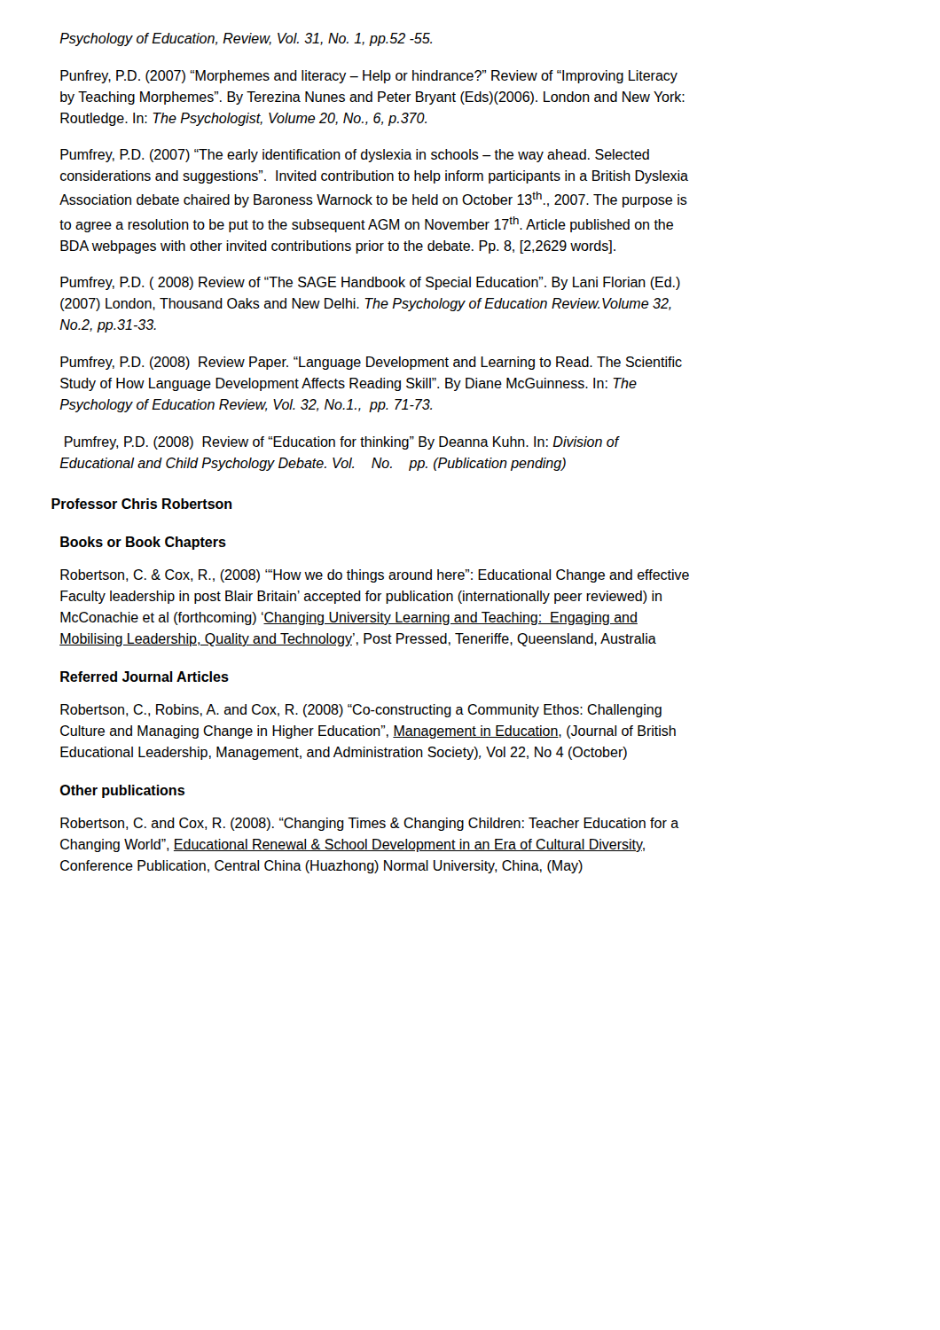Psychology of Education, Review, Vol. 31, No. 1, pp.52 -55.
Punfrey, P.D. (2007) “Morphemes and literacy – Help or hindrance?” Review of “Improving Literacy by Teaching Morphemes”. By Terezina Nunes and Peter Bryant (Eds)(2006). London and New York: Routledge. In: The Psychologist, Volume 20, No., 6, p.370.
Pumfrey, P.D. (2007) “The early identification of dyslexia in schools – the way ahead. Selected considerations and suggestions”. Invited contribution to help inform participants in a British Dyslexia Association debate chaired by Baroness Warnock to be held on October 13th., 2007. The purpose is to agree a resolution to be put to the subsequent AGM on November 17th. Article published on the BDA webpages with other invited contributions prior to the debate. Pp. 8, [2,2629 words].
Pumfrey, P.D. ( 2008) Review of “The SAGE Handbook of Special Education”. By Lani Florian (Ed.)(2007) London, Thousand Oaks and New Delhi. The Psychology of Education Review.Volume 32, No.2, pp.31-33.
Pumfrey, P.D. (2008) Review Paper. “Language Development and Learning to Read. The Scientific Study of How Language Development Affects Reading Skill”. By Diane McGuinness. In: The Psychology of Education Review, Vol. 32, No.1., pp. 71-73.
Pumfrey, P.D. (2008) Review of “Education for thinking” By Deanna Kuhn. In: Division of Educational and Child Psychology Debate. Vol. No. pp. (Publication pending)
Professor Chris Robertson
Books or Book Chapters
Robertson, C. & Cox, R., (2008) ‘“How we do things around here”: Educational Change and effective Faculty leadership in post Blair Britain’ accepted for publication (internationally peer reviewed) in McConachie et al (forthcoming) ‘Changing University Learning and Teaching: Engaging and Mobilising Leadership, Quality and Technology’, Post Pressed, Teneriffe, Queensland, Australia
Referred Journal Articles
Robertson, C., Robins, A. and Cox, R. (2008) “Co-constructing a Community Ethos: Challenging Culture and Managing Change in Higher Education”, Management in Education, (Journal of British Educational Leadership, Management, and Administration Society), Vol 22, No 4 (October)
Other publications
Robertson, C. and Cox, R. (2008). “Changing Times & Changing Children: Teacher Education for a Changing World”, Educational Renewal & School Development in an Era of Cultural Diversity, Conference Publication, Central China (Huazhong) Normal University, China, (May)